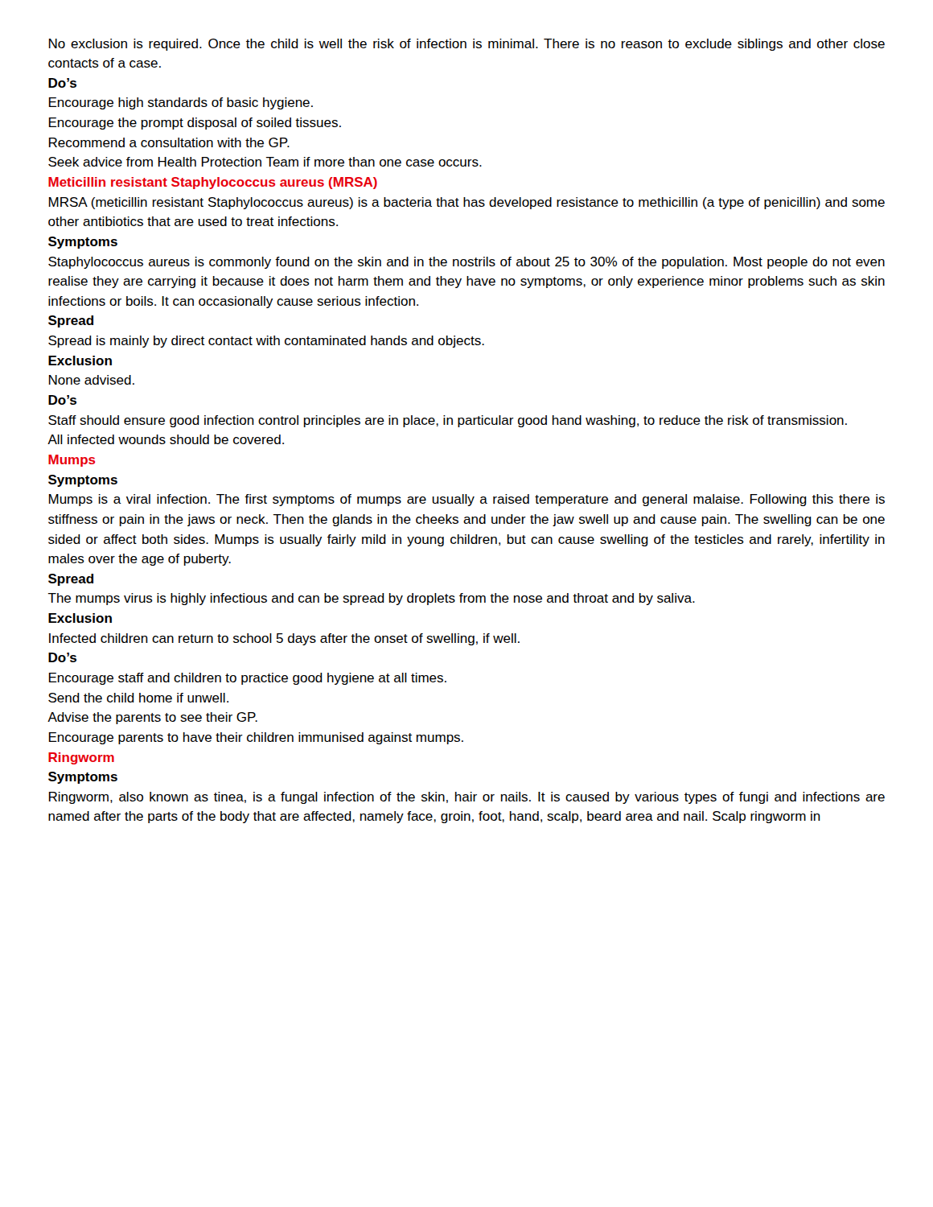No exclusion is required. Once the child is well the risk of infection is minimal. There is no reason to exclude siblings and other close contacts of a case.
Do’s
Encourage high standards of basic hygiene.
Encourage the prompt disposal of soiled tissues.
Recommend a consultation with the GP.
Seek advice from Health Protection Team if more than one case occurs.
Meticillin resistant Staphylococcus aureus (MRSA)
MRSA (meticillin resistant Staphylococcus aureus) is a bacteria that has developed resistance to methicillin (a type of penicillin) and some other antibiotics that are used to treat infections.
Symptoms
Staphylococcus aureus is commonly found on the skin and in the nostrils of about 25 to 30% of the population. Most people do not even realise they are carrying it because it does not harm them and they have no symptoms, or only experience minor problems such as skin infections or boils. It can occasionally cause serious infection.
Spread
Spread is mainly by direct contact with contaminated hands and objects.
Exclusion
None advised.
Do’s
Staff should ensure good infection control principles are in place, in particular good hand washing, to reduce the risk of transmission.
All infected wounds should be covered.
Mumps
Symptoms
Mumps is a viral infection. The first symptoms of mumps are usually a raised temperature and general malaise. Following this there is stiffness or pain in the jaws or neck. Then the glands in the cheeks and under the jaw swell up and cause pain. The swelling can be one sided or affect both sides. Mumps is usually fairly mild in young children, but can cause swelling of the testicles and rarely, infertility in males over the age of puberty.
Spread
The mumps virus is highly infectious and can be spread by droplets from the nose and throat and by saliva.
Exclusion
Infected children can return to school 5 days after the onset of swelling, if well.
Do’s
Encourage staff and children to practice good hygiene at all times.
Send the child home if unwell.
Advise the parents to see their GP.
Encourage parents to have their children immunised against mumps.
Ringworm
Symptoms
Ringworm, also known as tinea, is a fungal infection of the skin, hair or nails. It is caused by various types of fungi and infections are named after the parts of the body that are affected, namely face, groin, foot, hand, scalp, beard area and nail. Scalp ringworm in